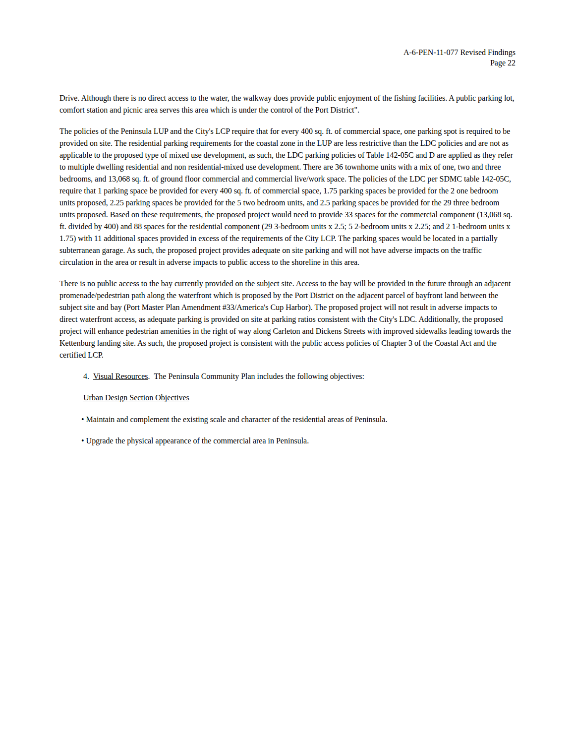A-6-PEN-11-077 Revised Findings
Page 22
Drive. Although there is no direct access to the water, the walkway does provide public enjoyment of the fishing facilities. A public parking lot, comfort station and picnic area serves this area which is under the control of the Port District".
The policies of the Peninsula LUP and the City's LCP require that for every 400 sq. ft. of commercial space, one parking spot is required to be provided on site. The residential parking requirements for the coastal zone in the LUP are less restrictive than the LDC policies and are not as applicable to the proposed type of mixed use development, as such, the LDC parking policies of Table 142-05C and D are applied as they refer to multiple dwelling residential and non residential-mixed use development. There are 36 townhome units with a mix of one, two and three bedrooms, and 13,068 sq. ft. of ground floor commercial and commercial live/work space. The policies of the LDC per SDMC table 142-05C, require that 1 parking space be provided for every 400 sq. ft. of commercial space, 1.75 parking spaces be provided for the 2 one bedroom units proposed, 2.25 parking spaces be provided for the 5 two bedroom units, and 2.5 parking spaces be provided for the 29 three bedroom units proposed. Based on these requirements, the proposed project would need to provide 33 spaces for the commercial component (13,068 sq. ft. divided by 400) and 88 spaces for the residential component (29 3-bedroom units x 2.5; 5 2-bedroom units x 2.25; and 2 1-bedroom units x 1.75) with 11 additional spaces provided in excess of the requirements of the City LCP. The parking spaces would be located in a partially subterranean garage. As such, the proposed project provides adequate on site parking and will not have adverse impacts on the traffic circulation in the area or result in adverse impacts to public access to the shoreline in this area.
There is no public access to the bay currently provided on the subject site. Access to the bay will be provided in the future through an adjacent promenade/pedestrian path along the waterfront which is proposed by the Port District on the adjacent parcel of bayfront land between the subject site and bay (Port Master Plan Amendment #33/America's Cup Harbor). The proposed project will not result in adverse impacts to direct waterfront access, as adequate parking is provided on site at parking ratios consistent with the City's LDC. Additionally, the proposed project will enhance pedestrian amenities in the right of way along Carleton and Dickens Streets with improved sidewalks leading towards the Kettenburg landing site. As such, the proposed project is consistent with the public access policies of Chapter 3 of the Coastal Act and the certified LCP.
4. Visual Resources. The Peninsula Community Plan includes the following objectives:
Urban Design Section Objectives
• Maintain and complement the existing scale and character of the residential areas of Peninsula.
• Upgrade the physical appearance of the commercial area in Peninsula.